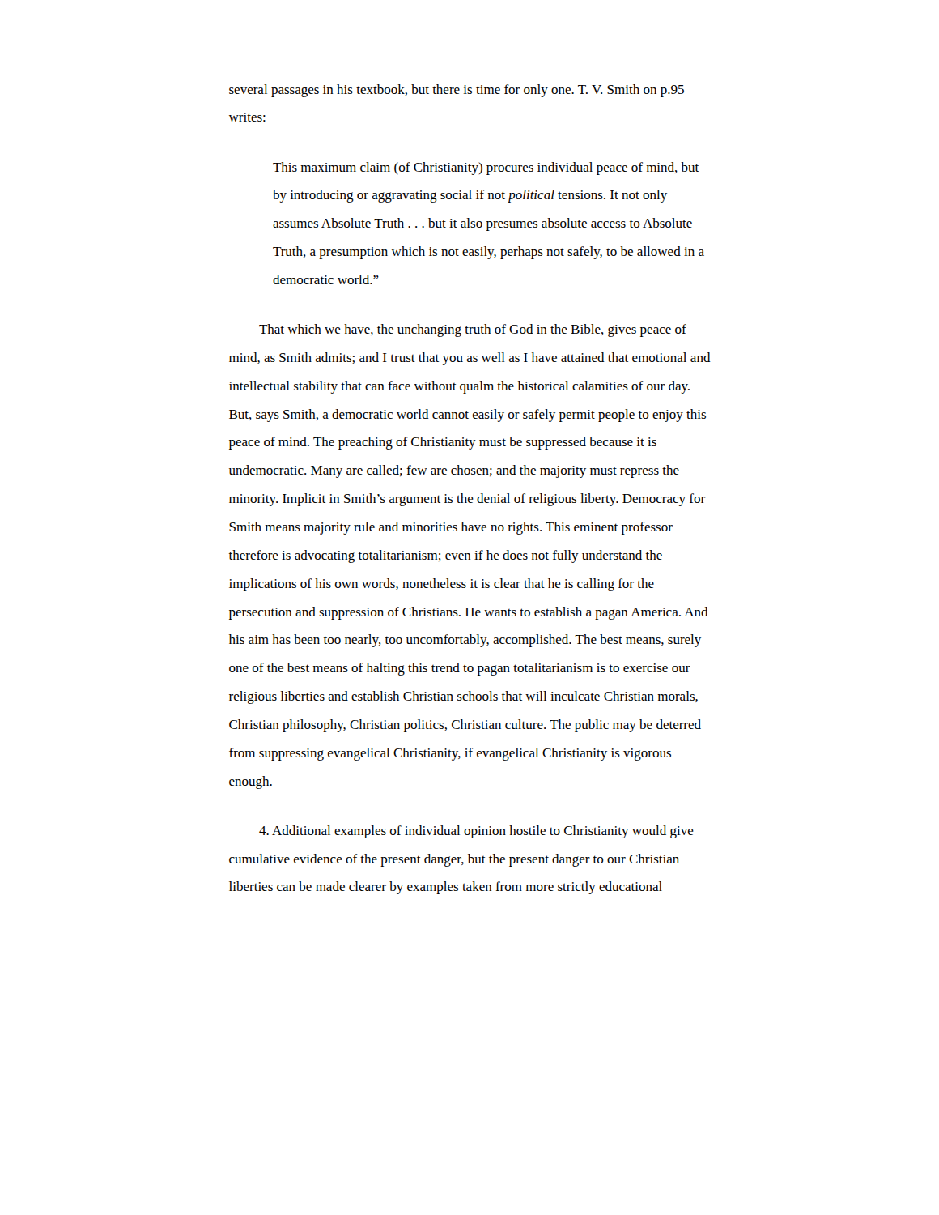several passages in his textbook, but there is time for only one. T. V. Smith on p.95 writes:
This maximum claim (of Christianity) procures individual peace of mind, but by introducing or aggravating social if not political tensions. It not only assumes Absolute Truth . . . but it also presumes absolute access to Absolute Truth, a presumption which is not easily, perhaps not safely, to be allowed in a democratic world.”
That which we have, the unchanging truth of God in the Bible, gives peace of mind, as Smith admits; and I trust that you as well as I have attained that emotional and intellectual stability that can face without qualm the historical calamities of our day. But, says Smith, a democratic world cannot easily or safely permit people to enjoy this peace of mind. The preaching of Christianity must be suppressed because it is undemocratic. Many are called; few are chosen; and the majority must repress the minority. Implicit in Smith’s argument is the denial of religious liberty. Democracy for Smith means majority rule and minorities have no rights. This eminent professor therefore is advocating totalitarianism; even if he does not fully understand the implications of his own words, nonetheless it is clear that he is calling for the persecution and suppression of Christians. He wants to establish a pagan America. And his aim has been too nearly, too uncomfortably, accomplished. The best means, surely one of the best means of halting this trend to pagan totalitarianism is to exercise our religious liberties and establish Christian schools that will inculcate Christian morals, Christian philosophy, Christian politics, Christian culture. The public may be deterred from suppressing evangelical Christianity, if evangelical Christianity is vigorous enough.
4. Additional examples of individual opinion hostile to Christianity would give cumulative evidence of the present danger, but the present danger to our Christian liberties can be made clearer by examples taken from more strictly educational